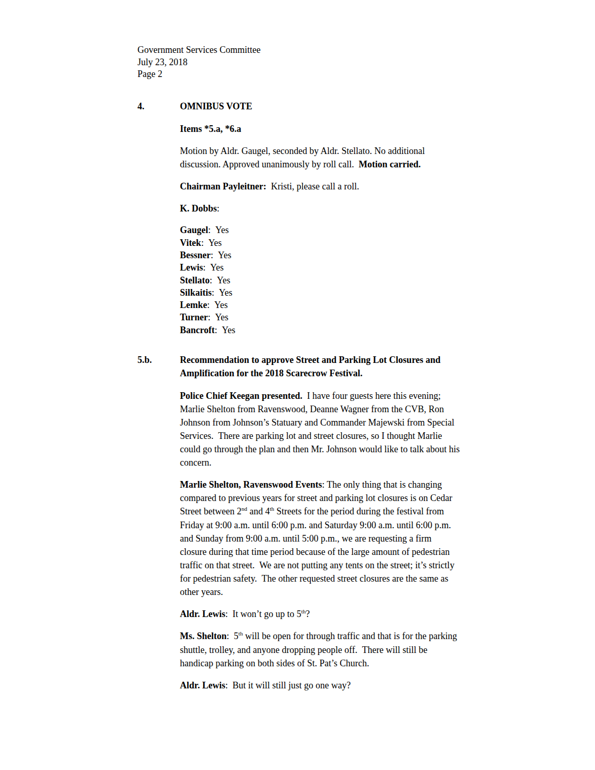Government Services Committee
July 23, 2018
Page 2
4.
OMNIBUS VOTE
Items *5.a, *6.a
Motion by Aldr. Gaugel, seconded by Aldr. Stellato. No additional discussion. Approved unanimously by roll call. Motion carried.
Chairman Payleitner: Kristi, please call a roll.
K. Dobbs:
Gaugel: Yes
Vitek: Yes
Bessner: Yes
Lewis: Yes
Stellato: Yes
Silkaitis: Yes
Lemke: Yes
Turner: Yes
Bancroft: Yes
5.b.
Recommendation to approve Street and Parking Lot Closures and Amplification for the 2018 Scarecrow Festival.
Police Chief Keegan presented. I have four guests here this evening; Marlie Shelton from Ravenswood, Deanne Wagner from the CVB, Ron Johnson from Johnson’s Statuary and Commander Majewski from Special Services. There are parking lot and street closures, so I thought Marlie could go through the plan and then Mr. Johnson would like to talk about his concern.
Marlie Shelton, Ravenswood Events: The only thing that is changing compared to previous years for street and parking lot closures is on Cedar Street between 2nd and 4th Streets for the period during the festival from Friday at 9:00 a.m. until 6:00 p.m. and Saturday 9:00 a.m. until 6:00 p.m. and Sunday from 9:00 a.m. until 5:00 p.m., we are requesting a firm closure during that time period because of the large amount of pedestrian traffic on that street. We are not putting any tents on the street; it’s strictly for pedestrian safety. The other requested street closures are the same as other years.
Aldr. Lewis: It won’t go up to 5th?
Ms. Shelton: 5th will be open for through traffic and that is for the parking shuttle, trolley, and anyone dropping people off. There will still be handicap parking on both sides of St. Pat’s Church.
Aldr. Lewis: But it will still just go one way?